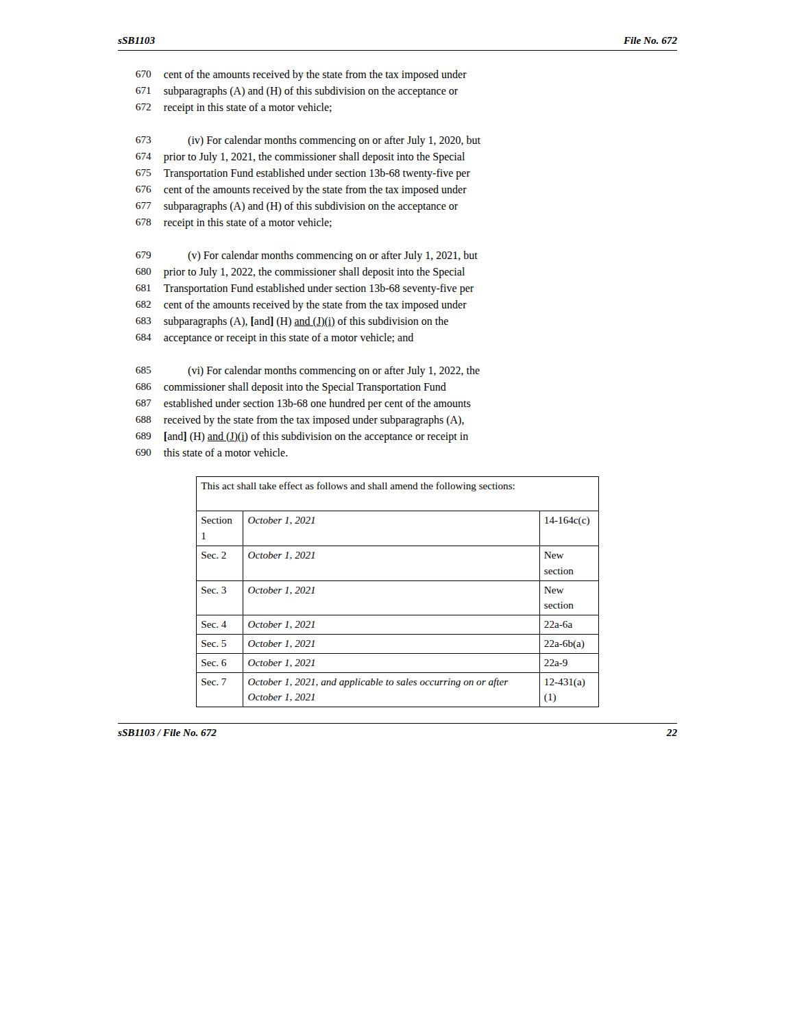sSB1103 File No. 672
670 cent of the amounts received by the state from the tax imposed under
671 subparagraphs (A) and (H) of this subdivision on the acceptance or
672 receipt in this state of a motor vehicle;
673 (iv) For calendar months commencing on or after July 1, 2020, but
674 prior to July 1, 2021, the commissioner shall deposit into the Special
675 Transportation Fund established under section 13b-68 twenty-five per
676 cent of the amounts received by the state from the tax imposed under
677 subparagraphs (A) and (H) of this subdivision on the acceptance or
678 receipt in this state of a motor vehicle;
679 (v) For calendar months commencing on or after July 1, 2021, but
680 prior to July 1, 2022, the commissioner shall deposit into the Special
681 Transportation Fund established under section 13b-68 seventy-five per
682 cent of the amounts received by the state from the tax imposed under
683 subparagraphs (A), [and] (H) and (J)(i) of this subdivision on the
684 acceptance or receipt in this state of a motor vehicle; and
685 (vi) For calendar months commencing on or after July 1, 2022, the
686 commissioner shall deposit into the Special Transportation Fund
687 established under section 13b-68 one hundred per cent of the amounts
688 received by the state from the tax imposed under subparagraphs (A),
689[and] (H) and (J)(i) of this subdivision on the acceptance or receipt in
690 this state of a motor vehicle.
| This act shall take effect as follows and shall amend the following sections: |
| Section 1 | October 1, 2021 | 14-164c(c) |
| Sec. 2 | October 1, 2021 | New section |
| Sec. 3 | October 1, 2021 | New section |
| Sec. 4 | October 1, 2021 | 22a-6a |
| Sec. 5 | October 1, 2021 | 22a-6b(a) |
| Sec. 6 | October 1, 2021 | 22a-9 |
| Sec. 7 | October 1, 2021, and applicable to sales occurring on or after October 1, 2021 | 12-431(a)(1) |
sSB1103 / File No. 672 22